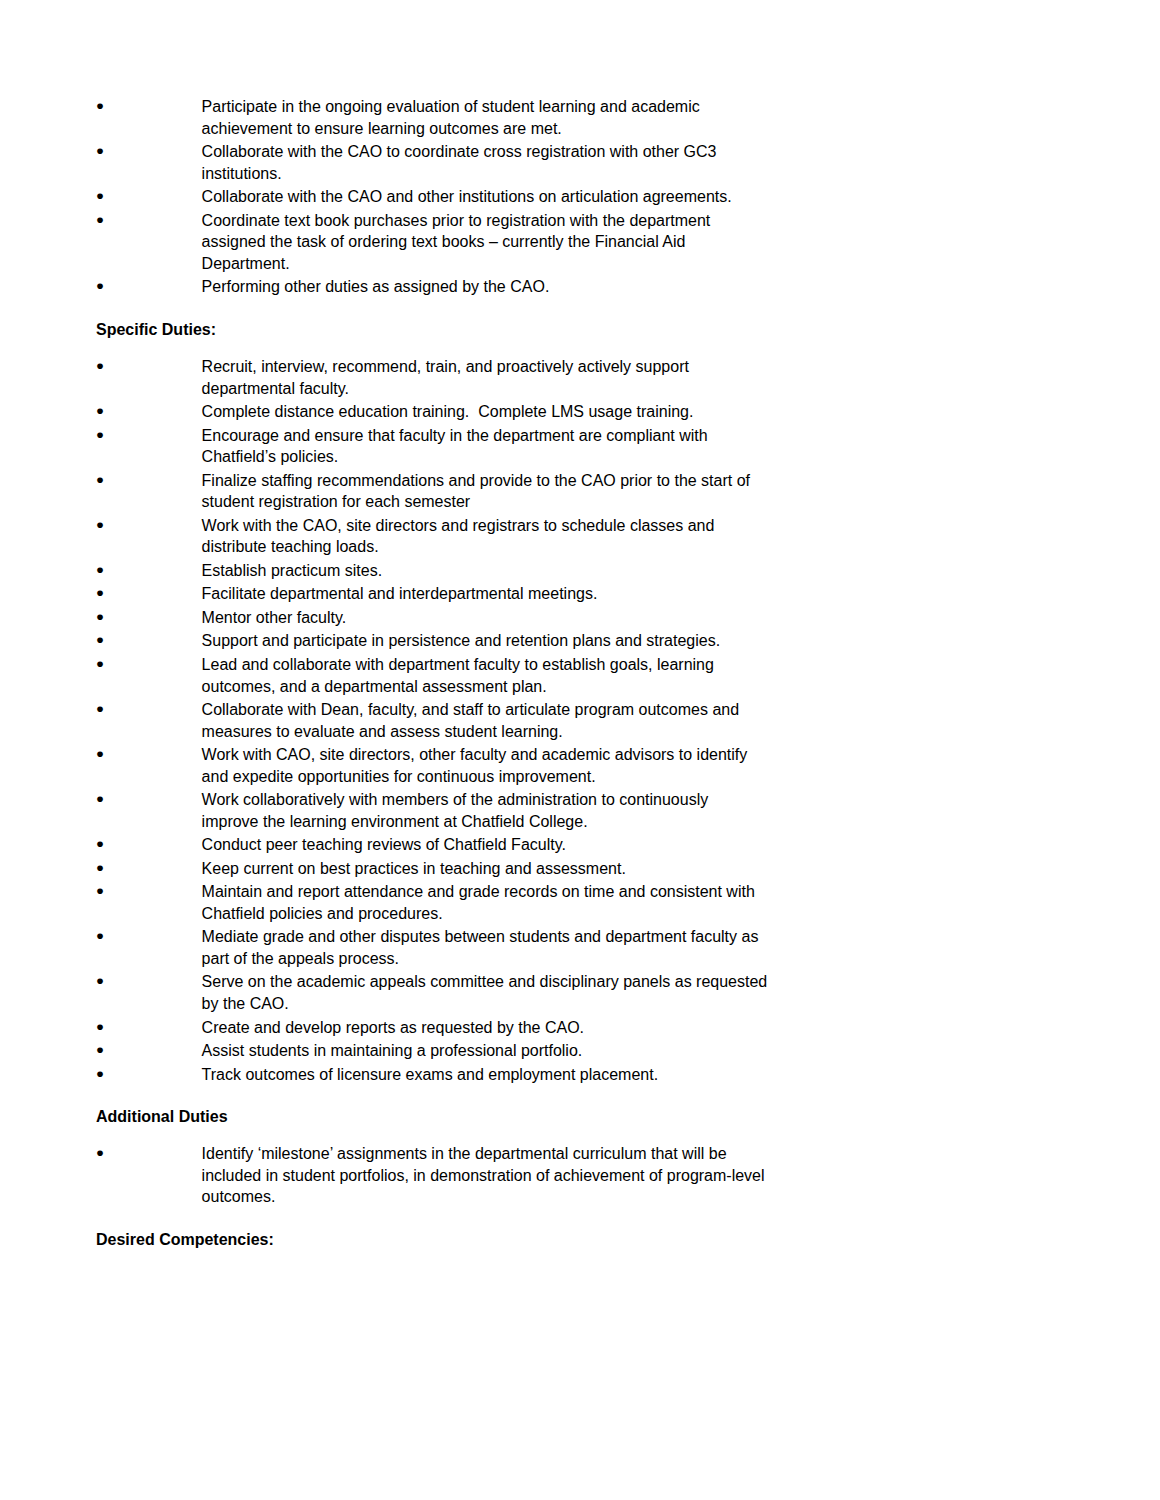Participate in the ongoing evaluation of student learning and academic achievement to ensure learning outcomes are met.
Collaborate with the CAO to coordinate cross registration with other GC3 institutions.
Collaborate with the CAO and other institutions on articulation agreements.
Coordinate text book purchases prior to registration with the department assigned the task of ordering text books – currently the Financial Aid Department.
Performing other duties as assigned by the CAO.
Specific Duties:
Recruit, interview, recommend, train, and proactively actively support departmental faculty.
Complete distance education training. Complete LMS usage training.
Encourage and ensure that faculty in the department are compliant with Chatfield’s policies.
Finalize staffing recommendations and provide to the CAO prior to the start of student registration for each semester
Work with the CAO, site directors and registrars to schedule classes and distribute teaching loads.
Establish practicum sites.
Facilitate departmental and interdepartmental meetings.
Mentor other faculty.
Support and participate in persistence and retention plans and strategies.
Lead and collaborate with department faculty to establish goals, learning outcomes, and a departmental assessment plan.
Collaborate with Dean, faculty, and staff to articulate program outcomes and measures to evaluate and assess student learning.
Work with CAO, site directors, other faculty and academic advisors to identify and expedite opportunities for continuous improvement.
Work collaboratively with members of the administration to continuously improve the learning environment at Chatfield College.
Conduct peer teaching reviews of Chatfield Faculty.
Keep current on best practices in teaching and assessment.
Maintain and report attendance and grade records on time and consistent with Chatfield policies and procedures.
Mediate grade and other disputes between students and department faculty as part of the appeals process.
Serve on the academic appeals committee and disciplinary panels as requested by the CAO.
Create and develop reports as requested by the CAO.
Assist students in maintaining a professional portfolio.
Track outcomes of licensure exams and employment placement.
Additional Duties
Identify ‘milestone’ assignments in the departmental curriculum that will be included in student portfolios, in demonstration of achievement of program-level outcomes.
Desired Competencies: